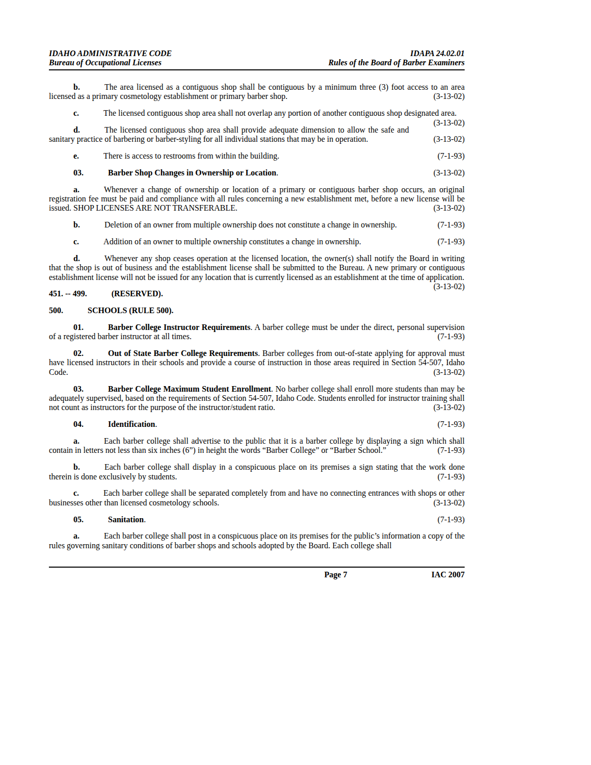IDAHO ADMINISTRATIVE CODE
Bureau of Occupational Licenses
IDAPA 24.02.01
Rules of the Board of Barber Examiners
b. The area licensed as a contiguous shop shall be contiguous by a minimum three (3) foot access to an area licensed as a primary cosmetology establishment or primary barber shop.(3-13-02)
c. The licensed contiguous shop area shall not overlap any portion of another contiguous shop designated area.(3-13-02)
d. The licensed contiguous shop area shall provide adequate dimension to allow the safe and sanitary practice of barbering or barber-styling for all individual stations that may be in operation.(3-13-02)
e. There is access to restrooms from within the building.(7-1-93)
03. Barber Shop Changes in Ownership or Location.(3-13-02)
a. Whenever a change of ownership or location of a primary or contiguous barber shop occurs, an original registration fee must be paid and compliance with all rules concerning a new establishment met, before a new license will be issued. SHOP LICENSES ARE NOT TRANSFERABLE.(3-13-02)
b. Deletion of an owner from multiple ownership does not constitute a change in ownership.(7-1-93)
c. Addition of an owner to multiple ownership constitutes a change in ownership.(7-1-93)
d. Whenever any shop ceases operation at the licensed location, the owner(s) shall notify the Board in writing that the shop is out of business and the establishment license shall be submitted to the Bureau. A new primary or contiguous establishment license will not be issued for any location that is currently licensed as an establishment at the time of application.(3-13-02)
451. -- 499. (RESERVED).
500. SCHOOLS (RULE 500).
01. Barber College Instructor Requirements. A barber college must be under the direct, personal supervision of a registered barber instructor at all times.(7-1-93)
02. Out of State Barber College Requirements. Barber colleges from out-of-state applying for approval must have licensed instructors in their schools and provide a course of instruction in those areas required in Section 54-507, Idaho Code.(3-13-02)
03. Barber College Maximum Student Enrollment. No barber college shall enroll more students than may be adequately supervised, based on the requirements of Section 54-507, Idaho Code. Students enrolled for instructor training shall not count as instructors for the purpose of the instructor/student ratio.(3-13-02)
04. Identification.(7-1-93)
a. Each barber college shall advertise to the public that it is a barber college by displaying a sign which shall contain in letters not less than six inches (6”) in height the words “Barber College” or “Barber School.”(7-1-93)
b. Each barber college shall display in a conspicuous place on its premises a sign stating that the work done therein is done exclusively by students.(7-1-93)
c. Each barber college shall be separated completely from and have no connecting entrances with shops or other businesses other than licensed cosmetology schools.(3-13-02)
05. Sanitation.(7-1-93)
a. Each barber college shall post in a conspicuous place on its premises for the public’s information a copy of the rules governing sanitary conditions of barber shops and schools adopted by the Board. Each college shall
Page 7
IAC 2007